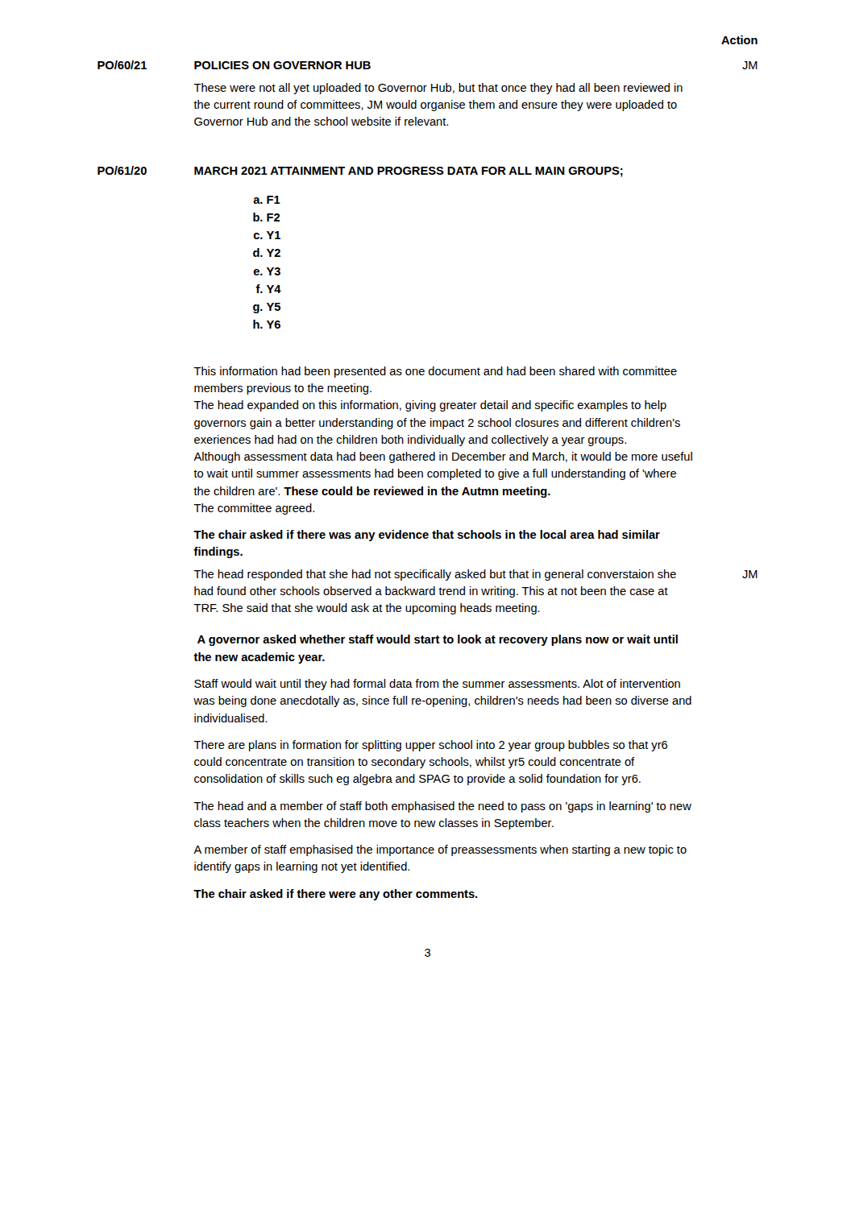Action
PO/60/21
POLICIES ON GOVERNOR HUB
JM
These were not all yet uploaded to Governor Hub, but that once they had all been reviewed in the current round of committees, JM would organise them and ensure they were uploaded to Governor Hub and the school website if relevant.
PO/61/20
MARCH 2021 ATTAINMENT AND PROGRESS DATA FOR ALL MAIN GROUPS;
F1
F2
Y1
Y2
Y3
Y4
Y5
Y6
This information had been presented as one document and had been shared with committee members previous to the meeting.
The head expanded on this information, giving greater detail and specific examples to help governors gain a better understanding of the impact 2 school closures and different children's exeriences had had on the children both individually and collectively a year groups.
Although assessment data had been gathered in December and March, it would be more useful to wait until summer assessments had been completed to give a full understanding of 'where the children are'. These could be reviewed in the Autmn meeting.
The committee agreed.
The chair asked if there was any evidence that schools in the local area had similar findings.
The head responded that she had not specifically asked but that in general converstaion she had found other schools observed a backward trend in writing. This at not been the case at TRF. She said that she would ask at the upcoming heads meeting.
JM
A governor asked whether staff would start to look at recovery plans now or wait until the new academic year.
Staff would wait until they had formal data from the summer assessments. Alot of intervention was being done anecdotally as, since full re-opening, children's needs had been so diverse and individualised.
There are plans in formation for splitting upper school into 2 year group bubbles so that yr6 could concentrate on transition to secondary schools, whilst yr5 could concentrate of consolidation of skills such eg algebra and SPAG to provide a solid foundation for yr6.
The head and a member of staff both emphasised the need to pass on 'gaps in learning' to new class teachers when the children move to new classes in September.
A member of staff emphasised the importance of preassessments when starting a new topic to identify gaps in learning not yet identified.
The chair asked if there were any other comments.
3